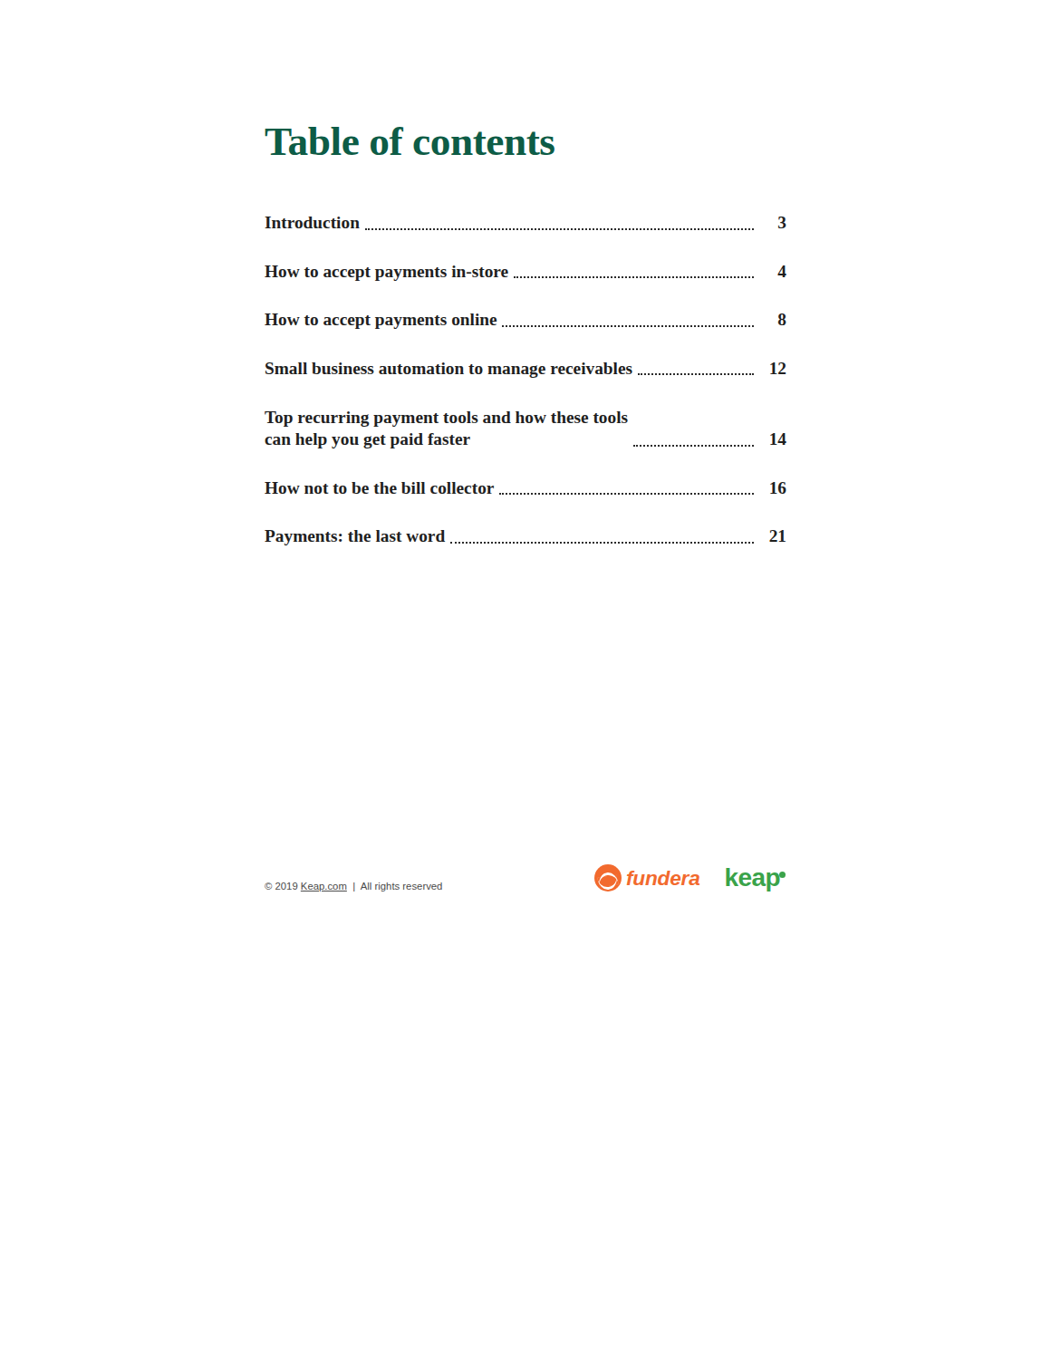Table of contents
Introduction 3
How to accept payments in-store 4
How to accept payments online 8
Small business automation to manage receivables 12
Top recurring payment tools and how these tools
can help you get paid faster 14
How not to be the bill collector 16
Payments: the last word 21
© 2019 Keap.com | All rights reserved
fundera
keap